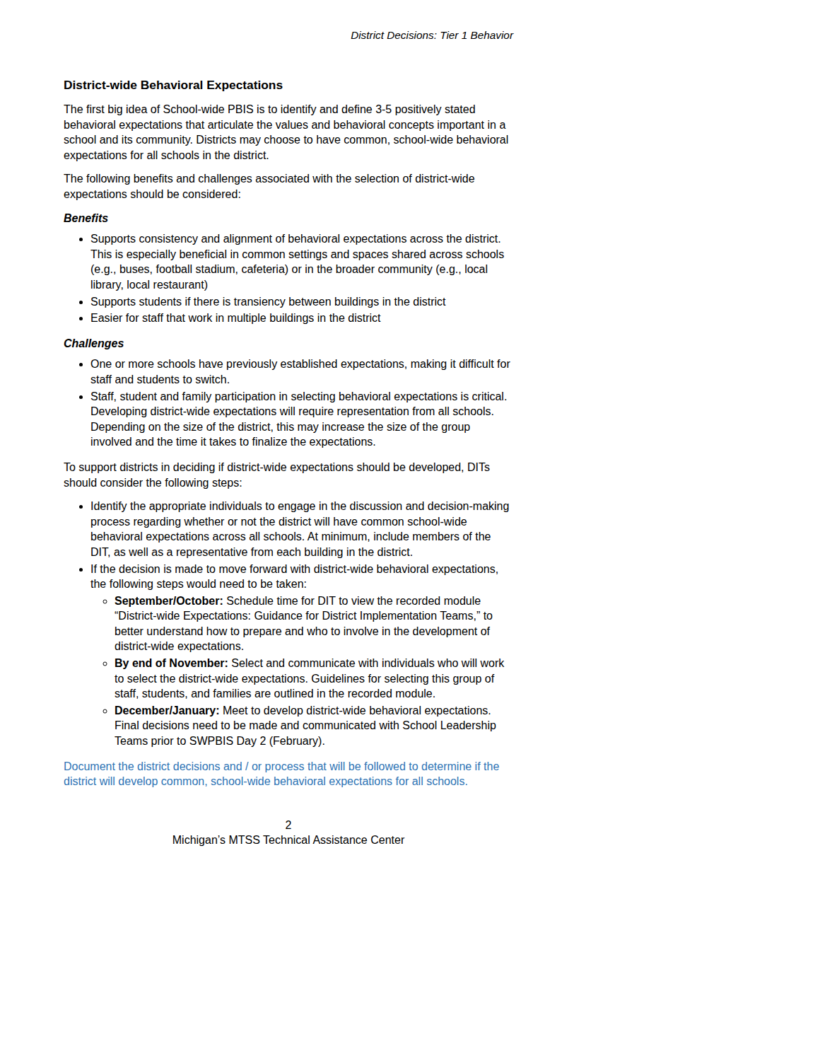District Decisions: Tier 1 Behavior
District-wide Behavioral Expectations
The first big idea of School-wide PBIS is to identify and define 3-5 positively stated behavioral expectations that articulate the values and behavioral concepts important in a school and its community. Districts may choose to have common, school-wide behavioral expectations for all schools in the district.
The following benefits and challenges associated with the selection of district-wide expectations should be considered:
Benefits
Supports consistency and alignment of behavioral expectations across the district. This is especially beneficial in common settings and spaces shared across schools (e.g., buses, football stadium, cafeteria) or in the broader community (e.g., local library, local restaurant)
Supports students if there is transiency between buildings in the district
Easier for staff that work in multiple buildings in the district
Challenges
One or more schools have previously established expectations, making it difficult for staff and students to switch.
Staff, student and family participation in selecting behavioral expectations is critical. Developing district-wide expectations will require representation from all schools. Depending on the size of the district, this may increase the size of the group involved and the time it takes to finalize the expectations.
To support districts in deciding if district-wide expectations should be developed, DITs should consider the following steps:
Identify the appropriate individuals to engage in the discussion and decision-making process regarding whether or not the district will have common school-wide behavioral expectations across all schools. At minimum, include members of the DIT, as well as a representative from each building in the district.
If the decision is made to move forward with district-wide behavioral expectations, the following steps would need to be taken:
September/October: Schedule time for DIT to view the recorded module “District-wide Expectations: Guidance for District Implementation Teams,” to better understand how to prepare and who to involve in the development of district-wide expectations.
By end of November: Select and communicate with individuals who will work to select the district-wide expectations. Guidelines for selecting this group of staff, students, and families are outlined in the recorded module.
December/January: Meet to develop district-wide behavioral expectations. Final decisions need to be made and communicated with School Leadership Teams prior to SWPBIS Day 2 (February).
Document the district decisions and / or process that will be followed to determine if the district will develop common, school-wide behavioral expectations for all schools.
2
Michigan’s MTSS Technical Assistance Center